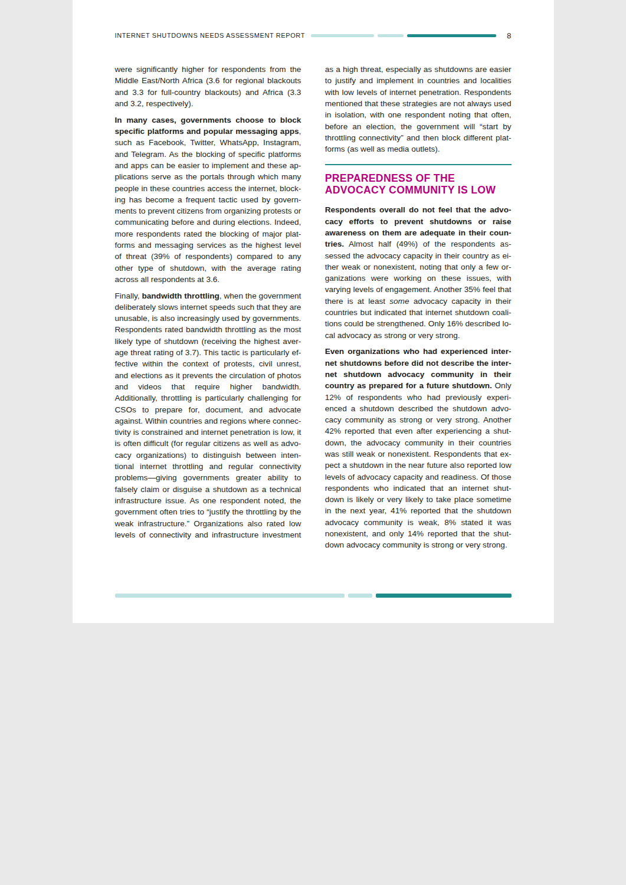Internet Shutdowns Needs Assessment Report 8
were significantly higher for respondents from the Middle East/North Africa (3.6 for regional blackouts and 3.3 for full-country blackouts) and Africa (3.3 and 3.2, respectively).
In many cases, governments choose to block specific platforms and popular messaging apps, such as Facebook, Twitter, WhatsApp, Instagram, and Telegram. As the blocking of specific platforms and apps can be easier to implement and these applications serve as the portals through which many people in these countries access the internet, blocking has become a frequent tactic used by governments to prevent citizens from organizing protests or communicating before and during elections. Indeed, more respondents rated the blocking of major platforms and messaging services as the highest level of threat (39% of respondents) compared to any other type of shutdown, with the average rating across all respondents at 3.6.
Finally, bandwidth throttling, when the government deliberately slows internet speeds such that they are unusable, is also increasingly used by governments. Respondents rated bandwidth throttling as the most likely type of shutdown (receiving the highest average threat rating of 3.7). This tactic is particularly effective within the context of protests, civil unrest, and elections as it prevents the circulation of photos and videos that require higher bandwidth. Additionally, throttling is particularly challenging for CSOs to prepare for, document, and advocate against. Within countries and regions where connectivity is constrained and internet penetration is low, it is often difficult (for regular citizens as well as advocacy organizations) to distinguish between intentional internet throttling and regular connectivity problems—giving governments greater ability to falsely claim or disguise a shutdown as a technical infrastructure issue. As one respondent noted, the government often tries to “justify the throttling by the weak infrastructure.” Organizations also rated low levels of connectivity and infrastructure investment as a high threat, especially as shutdowns are easier to justify and implement in countries and localities with low levels of internet penetration. Respondents mentioned that these strategies are not always used in isolation, with one respondent noting that often, before an election, the government will “start by throttling connectivity” and then block different platforms (as well as media outlets).
Preparedness of the advocacy community is low
Respondents overall do not feel that the advocacy efforts to prevent shutdowns or raise awareness on them are adequate in their countries. Almost half (49%) of the respondents assessed the advocacy capacity in their country as either weak or nonexistent, noting that only a few organizations were working on these issues, with varying levels of engagement. Another 35% feel that there is at least some advocacy capacity in their countries but indicated that internet shutdown coalitions could be strengthened. Only 16% described local advocacy as strong or very strong.
Even organizations who had experienced internet shutdowns before did not describe the internet shutdown advocacy community in their country as prepared for a future shutdown. Only 12% of respondents who had previously experienced a shutdown described the shutdown advocacy community as strong or very strong. Another 42% reported that even after experiencing a shutdown, the advocacy community in their countries was still weak or nonexistent. Respondents that expect a shutdown in the near future also reported low levels of advocacy capacity and readiness. Of those respondents who indicated that an internet shutdown is likely or very likely to take place sometime in the next year, 41% reported that the shutdown advocacy community is weak, 8% stated it was nonexistent, and only 14% reported that the shutdown advocacy community is strong or very strong.